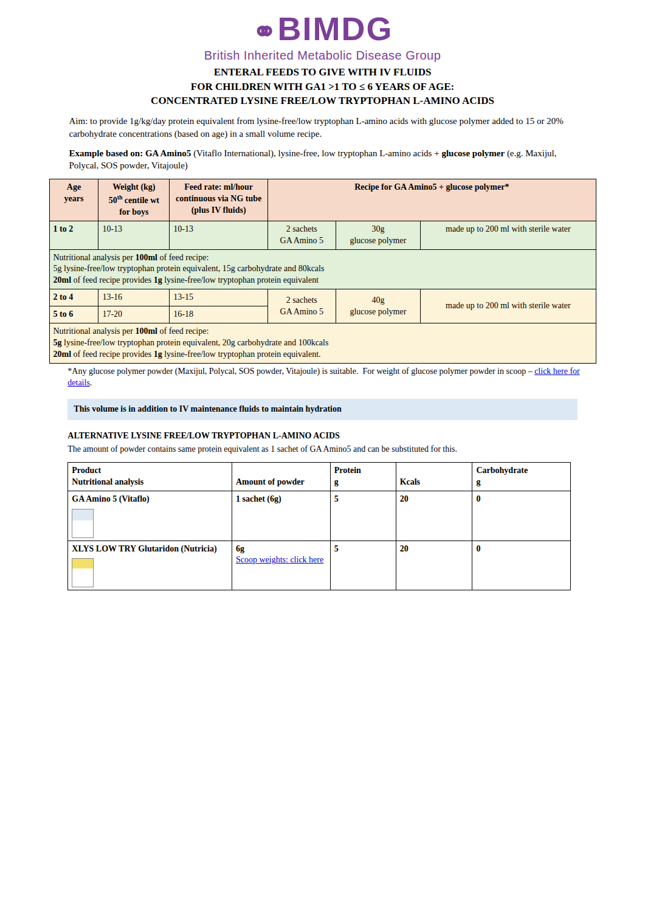⚭BIMDG
British Inherited Metabolic Disease Group
ENTERAL FEEDS TO GIVE WITH IV FLUIDS
FOR CHILDREN WITH GA1 >1 TO ≤ 6 YEARS OF AGE:
CONCENTRATED LYSINE FREE/LOW TRYPTOPHAN L-AMINO ACIDS
Aim: to provide 1g/kg/day protein equivalent from lysine-free/low tryptophan L-amino acids with glucose polymer added to 15 or 20% carbohydrate concentrations (based on age) in a small volume recipe.
Example based on: GA Amino5 (Vitaflo International), lysine-free, low tryptophan L-amino acids + glucose polymer (e.g. Maxijul, Polycal, SOS powder, Vitajoule)
| Age years | Weight (kg) 50 th centile wt for boys | Feed rate: ml/hour continuous via NG tube (plus IV fluids) | Recipe for GA Amino5 + glucose polymer* |
| --- | --- | --- | --- |
| 1 to 2 | 10-13 | 10-13 | 2 sachets GA Amino 5 | 30g glucose polymer | made up to 200 ml with sterile water |
| Nutritional analysis per 100ml of feed recipe: 5g lysine-free/low tryptophan protein equivalent, 15g carbohydrate and 80kcals 20ml of feed recipe provides 1g lysine-free/low tryptophan protein equivalent |
| 2 to 4 | 13-16 | 13-15 | 2 sachets GA Amino 5 | 40g glucose polymer | made up to 200 ml with sterile water |
| 5 to 6 | 17-20 | 16-18 |
| Nutritional analysis per 100ml of feed recipe: 5g lysine-free/low tryptophan protein equivalent, 20g carbohydrate and 100kcals 20ml of feed recipe provides 1g lysine-free/low tryptophan protein equivalent. |
*Any glucose polymer powder (Maxijul, Polycal, SOS powder, Vitajoule) is suitable. For weight of glucose polymer powder in scoop – click here for details.
This volume is in addition to IV maintenance fluids to maintain hydration
ALTERNATIVE LYSINE FREE/LOW TRYPTOPHAN L-AMINO ACIDS
The amount of powder contains same protein equivalent as 1 sachet of GA Amino5 and can be substituted for this.
| Product Nutritional analysis | Amount of powder | Protein g | Kcals | Carbohydrate g |
| --- | --- | --- | --- | --- |
| GA Amino 5 (Vitaflo) | 1 sachet (6g) | 5 | 20 | 0 |
| XLYS LOW TRY Glutaridon (Nutricia) | 6g Scoop weights: click here | 5 | 20 | 0 |